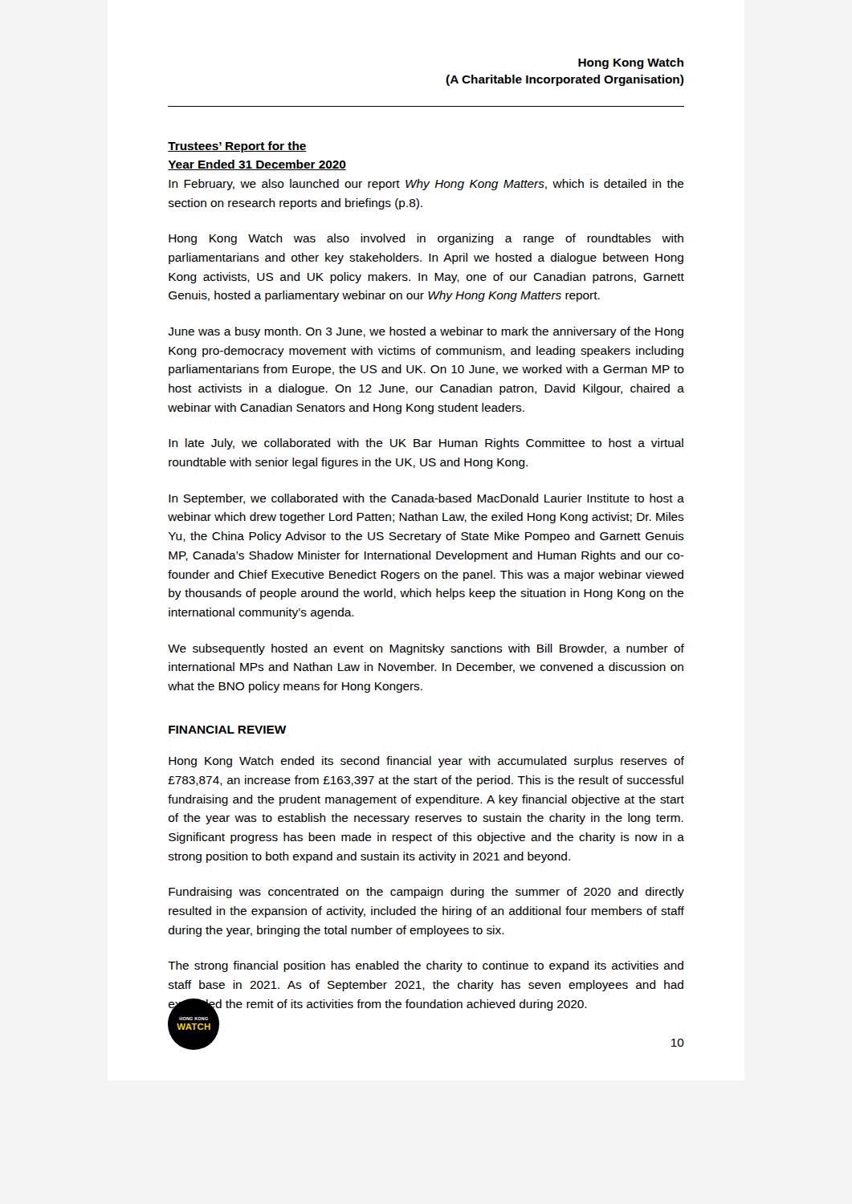Hong Kong Watch
(A Charitable Incorporated Organisation)
Trustees’ Report for the
Year Ended 31 December 2020
In February, we also launched our report Why Hong Kong Matters, which is detailed in the section on research reports and briefings (p.8).
Hong Kong Watch was also involved in organizing a range of roundtables with parliamentarians and other key stakeholders. In April we hosted a dialogue between Hong Kong activists, US and UK policy makers. In May, one of our Canadian patrons, Garnett Genuis, hosted a parliamentary webinar on our Why Hong Kong Matters report.
June was a busy month. On 3 June, we hosted a webinar to mark the anniversary of the Hong Kong pro-democracy movement with victims of communism, and leading speakers including parliamentarians from Europe, the US and UK. On 10 June, we worked with a German MP to host activists in a dialogue. On 12 June, our Canadian patron, David Kilgour, chaired a webinar with Canadian Senators and Hong Kong student leaders.
In late July, we collaborated with the UK Bar Human Rights Committee to host a virtual roundtable with senior legal figures in the UK, US and Hong Kong.
In September, we collaborated with the Canada-based MacDonald Laurier Institute to host a webinar which drew together Lord Patten; Nathan Law, the exiled Hong Kong activist; Dr. Miles Yu, the China Policy Advisor to the US Secretary of State Mike Pompeo and Garnett Genuis MP, Canada’s Shadow Minister for International Development and Human Rights and our co-founder and Chief Executive Benedict Rogers on the panel. This was a major webinar viewed by thousands of people around the world, which helps keep the situation in Hong Kong on the international community’s agenda.
We subsequently hosted an event on Magnitsky sanctions with Bill Browder, a number of international MPs and Nathan Law in November. In December, we convened a discussion on what the BNO policy means for Hong Kongers.
FINANCIAL REVIEW
Hong Kong Watch ended its second financial year with accumulated surplus reserves of £783,874, an increase from £163,397 at the start of the period. This is the result of successful fundraising and the prudent management of expenditure. A key financial objective at the start of the year was to establish the necessary reserves to sustain the charity in the long term. Significant progress has been made in respect of this objective and the charity is now in a strong position to both expand and sustain its activity in 2021 and beyond.
Fundraising was concentrated on the campaign during the summer of 2020 and directly resulted in the expansion of activity, included the hiring of an additional four members of staff during the year, bringing the total number of employees to six.
The strong financial position has enabled the charity to continue to expand its activities and staff base in 2021. As of September 2021, the charity has seven employees and had expanded the remit of its activities from the foundation achieved during 2020.
HONG KONG WATCH
10